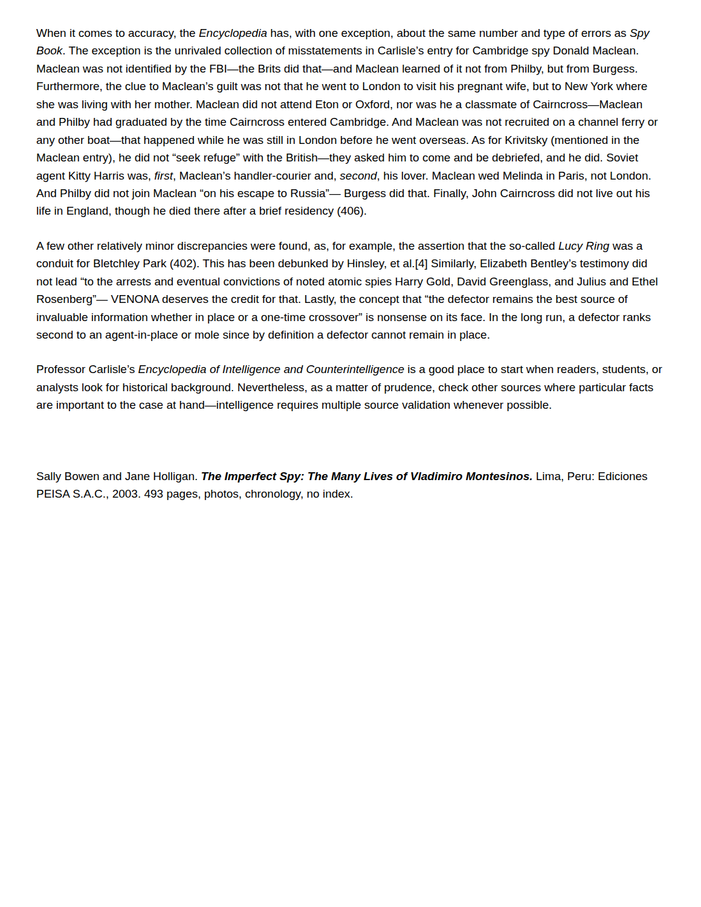When it comes to accuracy, the Encyclopedia has, with one exception, about the same number and type of errors as Spy Book. The exception is the unrivaled collection of misstatements in Carlisle’s entry for Cambridge spy Donald Maclean. Maclean was not identified by the FBI—the Brits did that—and Maclean learned of it not from Philby, but from Burgess. Furthermore, the clue to Maclean’s guilt was not that he went to London to visit his pregnant wife, but to New York where she was living with her mother. Maclean did not attend Eton or Oxford, nor was he a classmate of Cairncross—Maclean and Philby had graduated by the time Cairncross entered Cambridge. And Maclean was not recruited on a channel ferry or any other boat—that happened while he was still in London before he went overseas. As for Krivitsky (mentioned in the Maclean entry), he did not “seek refuge” with the British—they asked him to come and be debriefed, and he did. Soviet agent Kitty Harris was, first, Maclean’s handler-courier and, second, his lover. Maclean wed Melinda in Paris, not London. And Philby did not join Maclean “on his escape to Russia”— Burgess did that. Finally, John Cairncross did not live out his life in England, though he died there after a brief residency (406).
A few other relatively minor discrepancies were found, as, for example, the assertion that the so-called Lucy Ring was a conduit for Bletchley Park (402). This has been debunked by Hinsley, et al.[4] Similarly, Elizabeth Bentley’s testimony did not lead “to the arrests and eventual convictions of noted atomic spies Harry Gold, David Greenglass, and Julius and Ethel Rosenberg”— VENONA deserves the credit for that. Lastly, the concept that “the defector remains the best source of invaluable information whether in place or a one-time crossover” is nonsense on its face. In the long run, a defector ranks second to an agent-in-place or mole since by definition a defector cannot remain in place.
Professor Carlisle’s Encyclopedia of Intelligence and Counterintelligence is a good place to start when readers, students, or analysts look for historical background. Nevertheless, as a matter of prudence, check other sources where particular facts are important to the case at hand—intelligence requires multiple source validation whenever possible.
Sally Bowen and Jane Holligan. The Imperfect Spy: The Many Lives of Vladimiro Montesinos. Lima, Peru: Ediciones PEISA S.A.C., 2003. 493 pages, photos, chronology, no index.